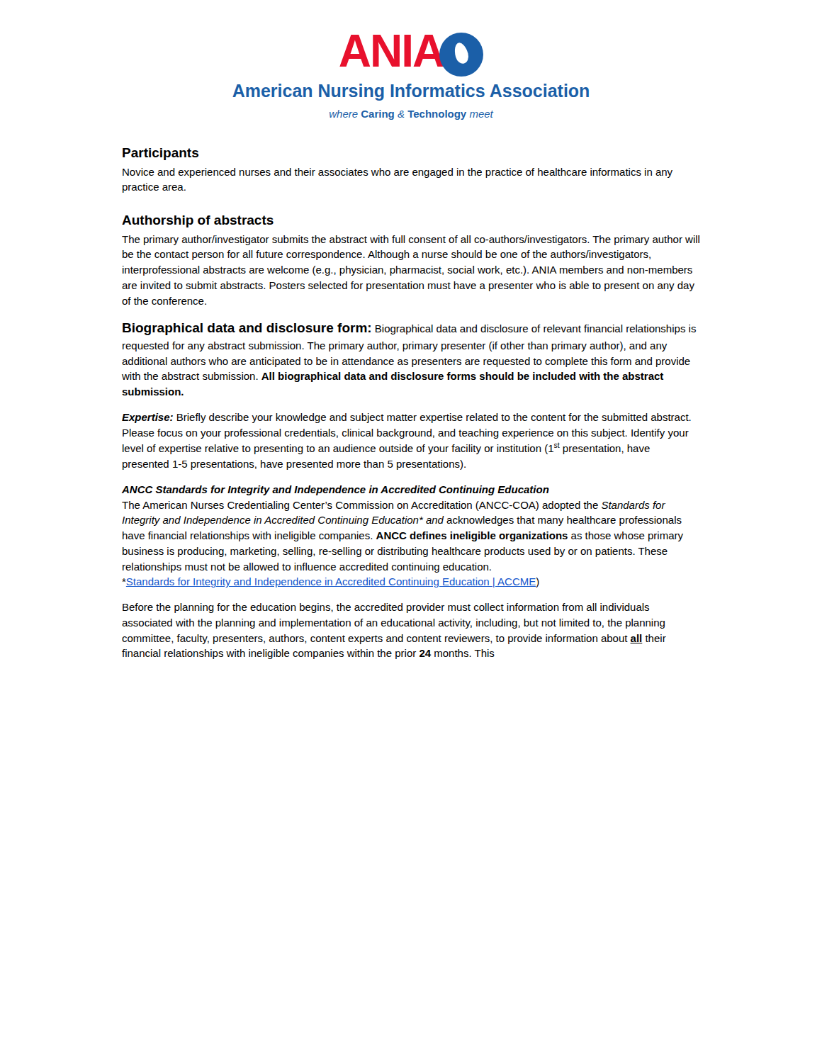ANIA
American Nursing Informatics Association
where Caring & Technology meet
Participants
Novice and experienced nurses and their associates who are engaged in the practice of healthcare informatics in any practice area.
Authorship of abstracts
The primary author/investigator submits the abstract with full consent of all co-authors/investigators. The primary author will be the contact person for all future correspondence. Although a nurse should be one of the authors/investigators, interprofessional abstracts are welcome (e.g., physician, pharmacist, social work, etc.). ANIA members and non-members are invited to submit abstracts. Posters selected for presentation must have a presenter who is able to present on any day of the conference.
Biographical data and disclosure form: Biographical data and disclosure of relevant financial relationships is requested for any abstract submission. The primary author, primary presenter (if other than primary author), and any additional authors who are anticipated to be in attendance as presenters are requested to complete this form and provide with the abstract submission. All biographical data and disclosure forms should be included with the abstract submission.
Expertise: Briefly describe your knowledge and subject matter expertise related to the content for the submitted abstract. Please focus on your professional credentials, clinical background, and teaching experience on this subject. Identify your level of expertise relative to presenting to an audience outside of your facility or institution (1st presentation, have presented 1-5 presentations, have presented more than 5 presentations).
ANCC Standards for Integrity and Independence in Accredited Continuing Education
The American Nurses Credentialing Center’s Commission on Accreditation (ANCC-COA) adopted the Standards for Integrity and Independence in Accredited Continuing Education* and acknowledges that many healthcare professionals have financial relationships with ineligible companies. ANCC defines ineligible organizations as those whose primary business is producing, marketing, selling, re-selling or distributing healthcare products used by or on patients. These relationships must not be allowed to influence accredited continuing education.
*Standards for Integrity and Independence in Accredited Continuing Education | ACCME)
Before the planning for the education begins, the accredited provider must collect information from all individuals associated with the planning and implementation of an educational activity, including, but not limited to, the planning committee, faculty, presenters, authors, content experts and content reviewers, to provide information about all their financial relationships with ineligible companies within the prior 24 months. This